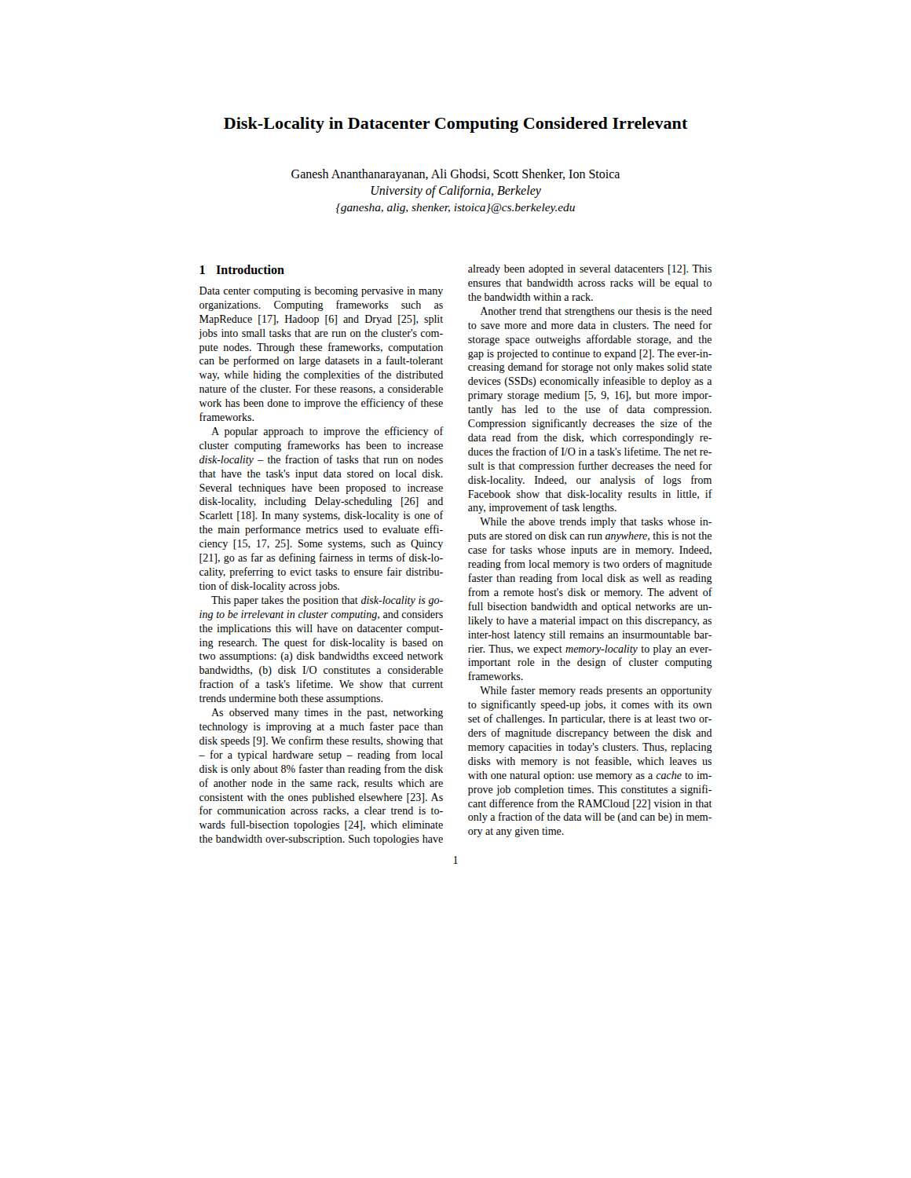Disk-Locality in Datacenter Computing Considered Irrelevant
Ganesh Ananthanarayanan, Ali Ghodsi, Scott Shenker, Ion Stoica
University of California, Berkeley
{ganesha, alig, shenker, istoica}@cs.berkeley.edu
1 Introduction
Data center computing is becoming pervasive in many organizations. Computing frameworks such as MapReduce [17], Hadoop [6] and Dryad [25], split jobs into small tasks that are run on the cluster's compute nodes. Through these frameworks, computation can be performed on large datasets in a fault-tolerant way, while hiding the complexities of the distributed nature of the cluster. For these reasons, a considerable work has been done to improve the efficiency of these frameworks.
A popular approach to improve the efficiency of cluster computing frameworks has been to increase disk-locality – the fraction of tasks that run on nodes that have the task's input data stored on local disk. Several techniques have been proposed to increase disk-locality, including Delay-scheduling [26] and Scarlett [18]. In many systems, disk-locality is one of the main performance metrics used to evaluate efficiency [15, 17, 25]. Some systems, such as Quincy [21], go as far as defining fairness in terms of disk-locality, preferring to evict tasks to ensure fair distribution of disk-locality across jobs.
This paper takes the position that disk-locality is going to be irrelevant in cluster computing, and considers the implications this will have on datacenter computing research. The quest for disk-locality is based on two assumptions: (a) disk bandwidths exceed network bandwidths, (b) disk I/O constitutes a considerable fraction of a task's lifetime. We show that current trends undermine both these assumptions.
As observed many times in the past, networking technology is improving at a much faster pace than disk speeds [9]. We confirm these results, showing that – for a typical hardware setup – reading from local disk is only about 8% faster than reading from the disk of another node in the same rack, results which are consistent with the ones published elsewhere [23]. As for communication across racks, a clear trend is towards full-bisection topologies [24], which eliminate the bandwidth over-subscription. Such topologies have already been adopted in several datacenters [12]. This ensures that bandwidth across racks will be equal to the bandwidth within a rack.
Another trend that strengthens our thesis is the need to save more and more data in clusters. The need for storage space outweighs affordable storage, and the gap is projected to continue to expand [2]. The ever-increasing demand for storage not only makes solid state devices (SSDs) economically infeasible to deploy as a primary storage medium [5, 9, 16], but more importantly has led to the use of data compression. Compression significantly decreases the size of the data read from the disk, which correspondingly reduces the fraction of I/O in a task's lifetime. The net result is that compression further decreases the need for disk-locality. Indeed, our analysis of logs from Facebook show that disk-locality results in little, if any, improvement of task lengths.
While the above trends imply that tasks whose inputs are stored on disk can run anywhere, this is not the case for tasks whose inputs are in memory. Indeed, reading from local memory is two orders of magnitude faster than reading from local disk as well as reading from a remote host's disk or memory. The advent of full bisection bandwidth and optical networks are unlikely to have a material impact on this discrepancy, as inter-host latency still remains an insurmountable barrier. Thus, we expect memory-locality to play an ever-important role in the design of cluster computing frameworks.
While faster memory reads presents an opportunity to significantly speed-up jobs, it comes with its own set of challenges. In particular, there is at least two orders of magnitude discrepancy between the disk and memory capacities in today's clusters. Thus, replacing disks with memory is not feasible, which leaves us with one natural option: use memory as a cache to improve job completion times. This constitutes a significant difference from the RAMCloud [22] vision in that only a fraction of the data will be (and can be) in memory at any given time.
1